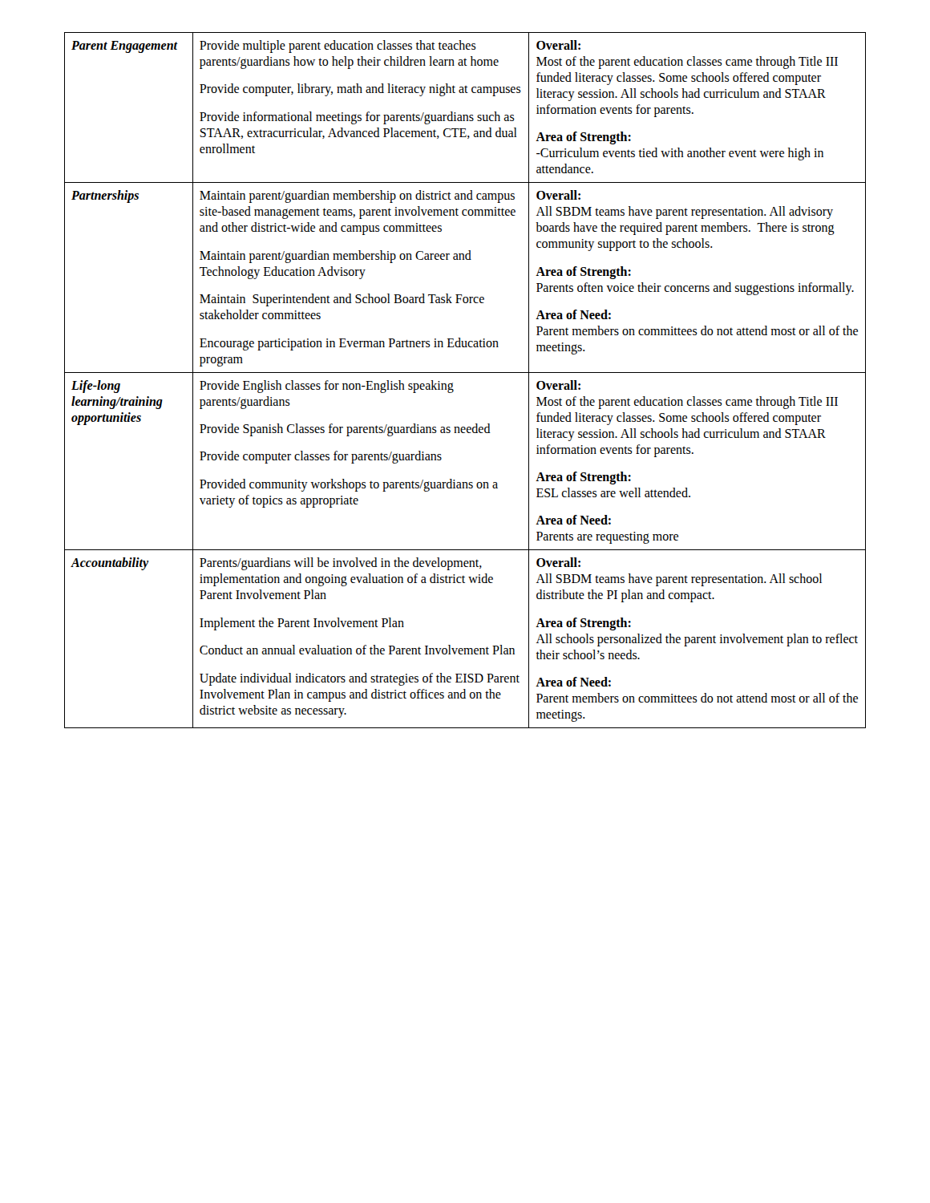| Parent Engagement | Provide multiple parent education classes that teaches parents/guardians how to help their children learn at home Provide computer, library, math and literacy night at campuses Provide informational meetings for parents/guardians such as STAAR, extracurricular, Advanced Placement, CTE, and dual enrollment | Overall: Most of the parent education classes came through Title III funded literacy classes. Some schools offered computer literacy session. All schools had curriculum and STAAR information events for parents. Area of Strength: -Curriculum events tied with another event were high in attendance. |
| Partnerships | Maintain parent/guardian membership on district and campus site-based management teams, parent involvement committee and other district-wide and campus committees Maintain parent/guardian membership on Career and Technology Education Advisory Maintain Superintendent and School Board Task Force stakeholder committees Encourage participation in Everman Partners in Education program | Overall: All SBDM teams have parent representation. All advisory boards have the required parent members. There is strong community support to the schools. Area of Strength: Parents often voice their concerns and suggestions informally. Area of Need: Parent members on committees do not attend most or all of the meetings. |
| Life-long learning/training opportunities | Provide English classes for non-English speaking parents/guardians Provide Spanish Classes for parents/guardians as needed Provide computer classes for parents/guardians Provided community workshops to parents/guardians on a variety of topics as appropriate | Overall: Most of the parent education classes came through Title III funded literacy classes. Some schools offered computer literacy session. All schools had curriculum and STAAR information events for parents. Area of Strength: ESL classes are well attended. Area of Need: Parents are requesting more |
| Accountability | Parents/guardians will be involved in the development, implementation and ongoing evaluation of a district wide Parent Involvement Plan Implement the Parent Involvement Plan Conduct an annual evaluation of the Parent Involvement Plan Update individual indicators and strategies of the EISD Parent Involvement Plan in campus and district offices and on the district website as necessary. | Overall: All SBDM teams have parent representation. All school distribute the PI plan and compact. Area of Strength: All schools personalized the parent involvement plan to reflect their school’s needs. Area of Need: Parent members on committees do not attend most or all of the meetings. |